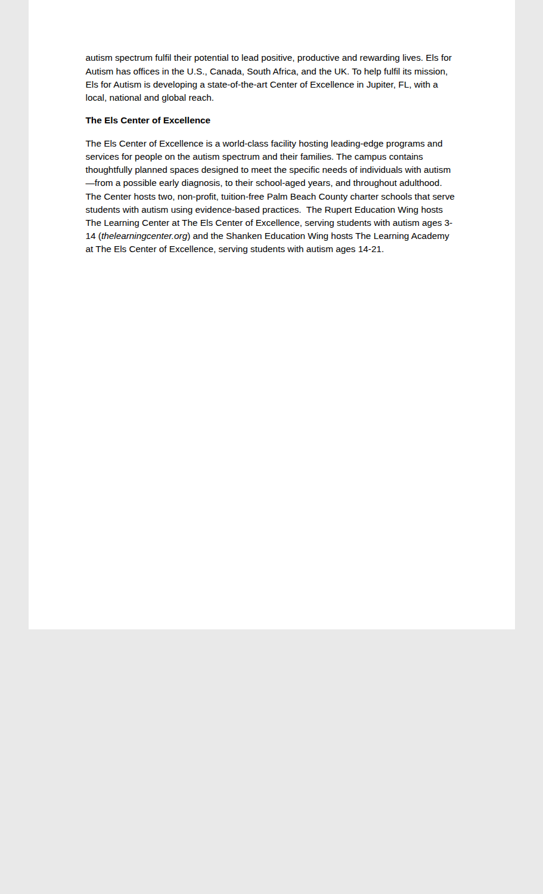autism spectrum fulfil their potential to lead positive, productive and rewarding lives. Els for Autism has offices in the U.S., Canada, South Africa, and the UK. To help fulfil its mission, Els for Autism is developing a state-of-the-art Center of Excellence in Jupiter, FL, with a local, national and global reach.
The Els Center of Excellence
The Els Center of Excellence is a world-class facility hosting leading-edge programs and services for people on the autism spectrum and their families. The campus contains thoughtfully planned spaces designed to meet the specific needs of individuals with autism—from a possible early diagnosis, to their school-aged years, and throughout adulthood. The Center hosts two, non-profit, tuition-free Palm Beach County charter schools that serve students with autism using evidence-based practices. The Rupert Education Wing hosts The Learning Center at The Els Center of Excellence, serving students with autism ages 3-14 (thelearningcenter.org) and the Shanken Education Wing hosts The Learning Academy at The Els Center of Excellence, serving students with autism ages 14-21.